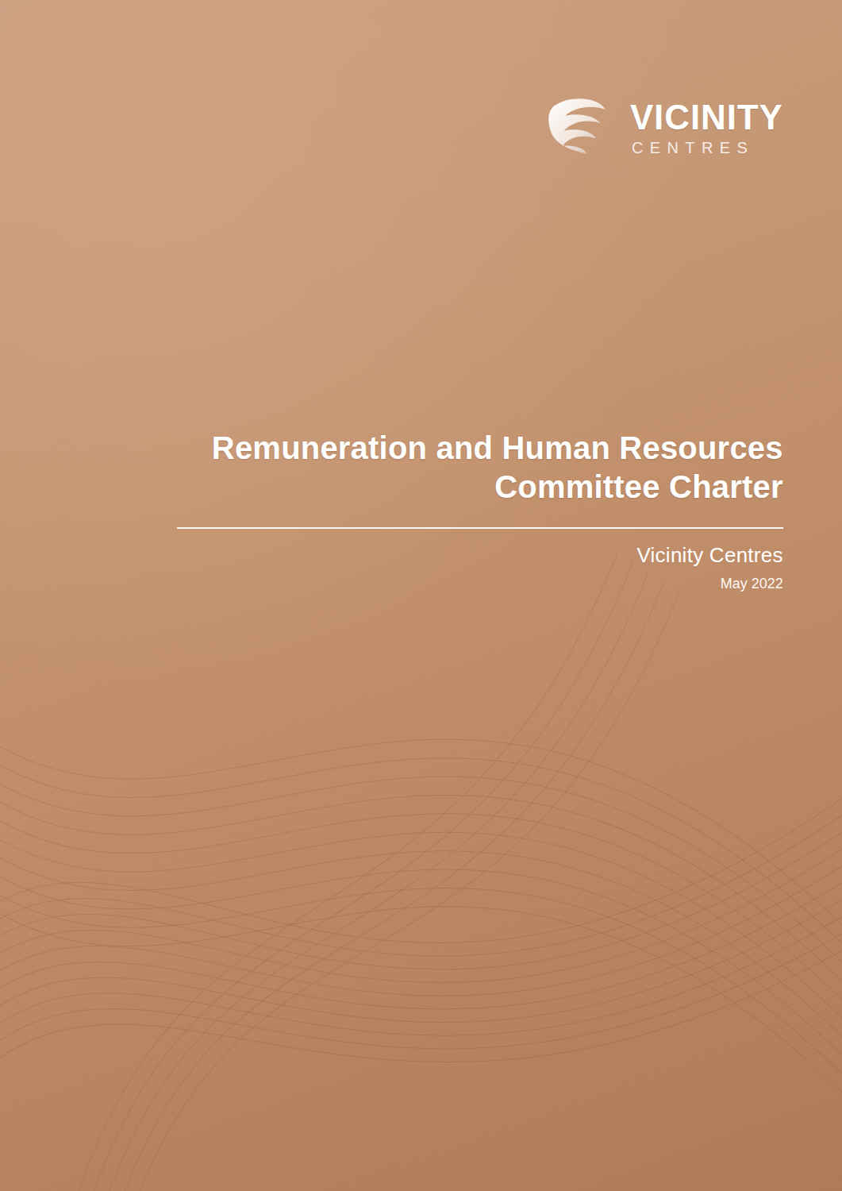VICINITY CENTRES
Remuneration and Human Resources
Committee Charter
Vicinity Centres
May 2022